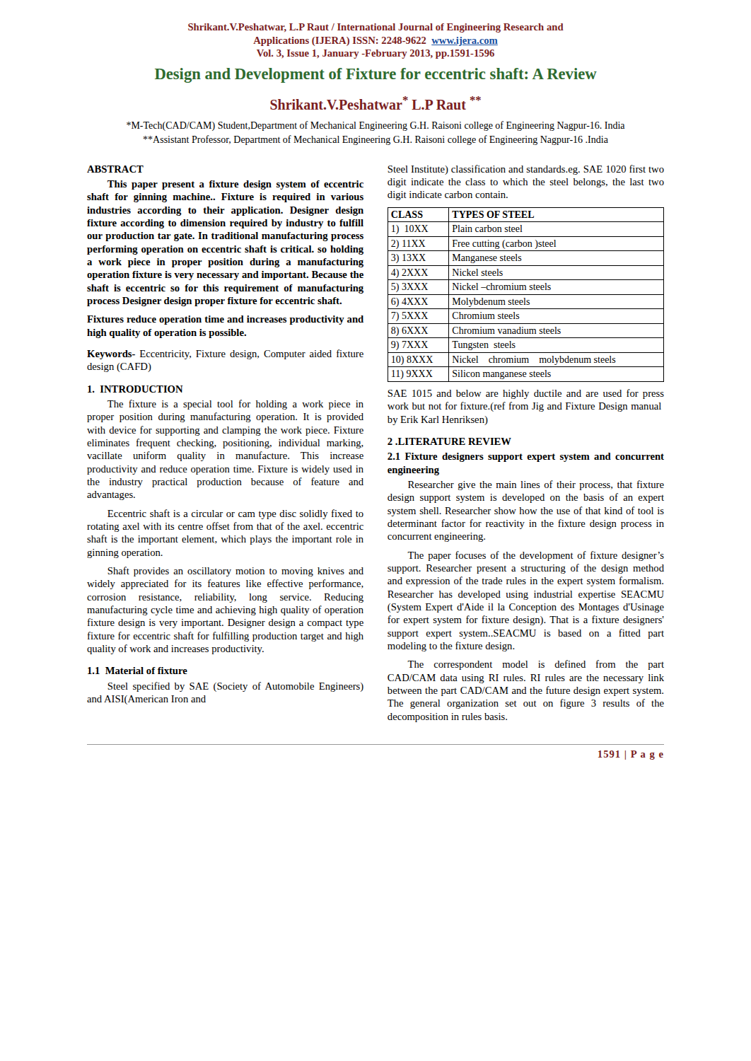Shrikant.V.Peshatwar, L.P Raut / International Journal of Engineering Research and Applications (IJERA) ISSN: 2248-9622 www.ijera.com Vol. 3, Issue 1, January -February 2013, pp.1591-1596
Design and Development of Fixture for eccentric shaft: A Review
Shrikant.V.Peshatwar* L.P Raut **
*M-Tech(CAD/CAM) Student,Department of Mechanical Engineering G.H. Raisoni college of Engineering Nagpur-16. India
**Assistant Professor, Department of Mechanical Engineering G.H. Raisoni college of Engineering Nagpur-16 .India
ABSTRACT
This paper present a fixture design system of eccentric shaft for ginning machine.. Fixture is required in various industries according to their application. Designer design fixture according to dimension required by industry to fulfill our production tar gate. In traditional manufacturing process performing operation on eccentric shaft is critical. so holding a work piece in proper position during a manufacturing operation fixture is very necessary and important. Because the shaft is eccentric so for this requirement of manufacturing process Designer design proper fixture for eccentric shaft.
Fixtures reduce operation time and increases productivity and high quality of operation is possible.
Keywords- Eccentricity, Fixture design, Computer aided fixture design (CAFD)
1. INTRODUCTION
The fixture is a special tool for holding a work piece in proper position during manufacturing operation. It is provided with device for supporting and clamping the work piece. Fixture eliminates frequent checking, positioning, individual marking, vacillate uniform quality in manufacture. This increase productivity and reduce operation time. Fixture is widely used in the industry practical production because of feature and advantages.
Eccentric shaft is a circular or cam type disc solidly fixed to rotating axel with its centre offset from that of the axel. eccentric shaft is the important element, which plays the important role in ginning operation.
Shaft provides an oscillatory motion to moving knives and widely appreciated for its features like effective performance, corrosion resistance, reliability, long service. Reducing manufacturing cycle time and achieving high quality of operation fixture design is very important. Designer design a compact type fixture for eccentric shaft for fulfilling production target and high quality of work and increases productivity.
1.1 Material of fixture
Steel specified by SAE (Society of Automobile Engineers) and AISI(American Iron and
Steel Institute) classification and standards.eg. SAE 1020 first two digit indicate the class to which the steel belongs, the last two digit indicate carbon contain.
| CLASS | TYPES OF STEEL |
| --- | --- |
| 1) 10XX | Plain carbon steel |
| 2) 11XX | Free cutting (carbon )steel |
| 3) 13XX | Manganese steels |
| 4) 2XXX | Nickel steels |
| 5) 3XXX | Nickel –chromium steels |
| 6) 4XXX | Molybdenum steels |
| 7) 5XXX | Chromium steels |
| 8) 6XXX | Chromium vanadium steels |
| 9) 7XXX | Tungsten steels |
| 10) 8XXX | Nickel chromium molybdenum steels |
| 11) 9XXX | Silicon manganese steels |
SAE 1015 and below are highly ductile and are used for press work but not for fixture.(ref from Jig and Fixture Design manual by Erik Karl Henriksen)
2 .LITERATURE REVIEW
2.1 Fixture designers support expert system and concurrent engineering
Researcher give the main lines of their process, that fixture design support system is developed on the basis of an expert system shell. Researcher show how the use of that kind of tool is determinant factor for reactivity in the fixture design process in concurrent engineering.
The paper focuses of the development of fixture designer’s support. Researcher present a structuring of the design method and expression of the trade rules in the expert system formalism. Researcher has developed using industrial expertise SEACMU (System Expert d'Aide il la Conception des Montages d'Usinage for expert system for fixture design). That is a fixture designers' support expert system..SEACMU is based on a fitted part modeling to the fixture design.
The correspondent model is defined from the part CAD/CAM data using RI rules. RI rules are the necessary link between the part CAD/CAM and the future design expert system. The general organization set out on figure 3 results of the decomposition in rules basis.
1591 | P a g e